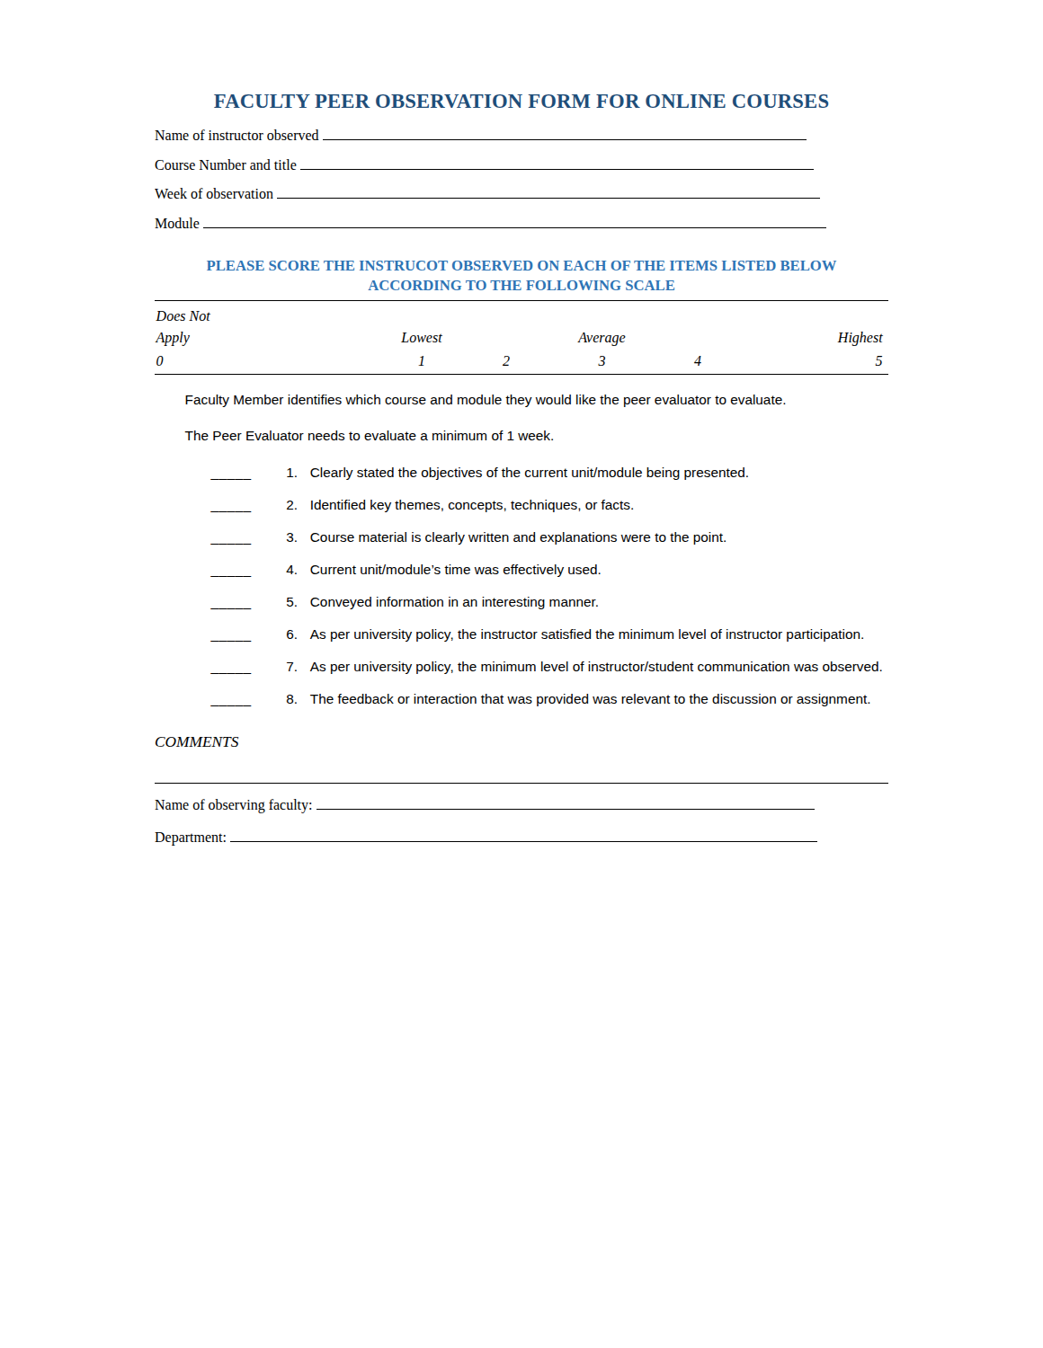FACULTY PEER OBSERVATION FORM FOR ONLINE COURSES
Name of instructor observed
Course Number and title
Week of observation
Module
PLEASE SCORE THE INSTRUCOT OBSERVED ON EACH OF THE ITEMS LISTED BELOW
ACCORDING TO THE FOLLOWING SCALE
| Does Not Apply | Lowest | | Average | | Highest |
| 0 | 1 | 2 | 3 | 4 | 5 |
Faculty Member identifies which course and module they would like the peer evaluator to evaluate.
The Peer Evaluator needs to evaluate a minimum of 1 week.
Clearly stated the objectives of the current unit/module being presented.
Identified key themes, concepts, techniques, or facts.
Course material is clearly written and explanations were to the point.
Current unit/module’s time was effectively used.
Conveyed information in an interesting manner.
As per university policy, the instructor satisfied the minimum level of instructor participation.
As per university policy, the minimum level of instructor/student communication was observed.
The feedback or interaction that was provided was relevant to the discussion or assignment.
COMMENTS
Name of observing faculty:
Department: